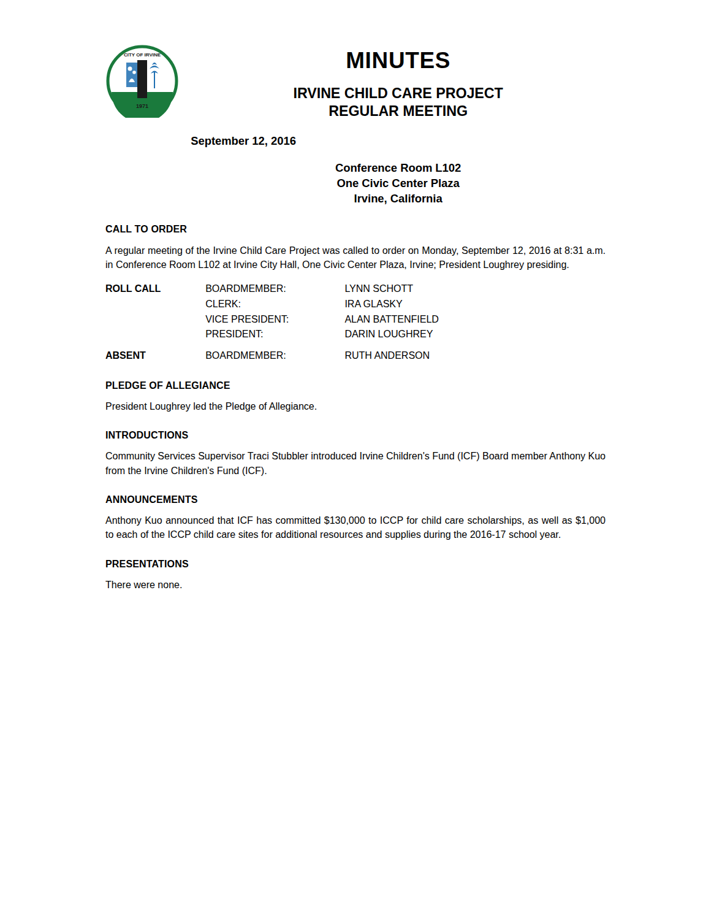1971 CITY OF IRVINE
MINUTES
IRVINE CHILD CARE PROJECT
REGULAR MEETING
September 12, 2016
Conference Room L102
One Civic Center Plaza
Irvine, California
Call to Order
A regular meeting of the Irvine Child Care Project was called to order on Monday, September 12, 2016 at 8:31 a.m. in Conference Room L102 at Irvine City Hall, One Civic Center Plaza, Irvine; President Loughrey presiding.
| Roll Call | Boardmember: | Lynn Schott |
| Clerk: | Ira Glasky |
| Vice President: | Alan Battenfield |
| President: | Darin Loughrey |
| Absent | Boardmember: | Ruth Anderson |
Pledge of Allegiance
President Loughrey led the Pledge of Allegiance.
Introductions
Community Services Supervisor Traci Stubbler introduced Irvine Children's Fund (ICF) Board member Anthony Kuo from the Irvine Children's Fund (ICF).
Announcements
Anthony Kuo announced that ICF has committed $130,000 to ICCP for child care scholarships, as well as $1,000 to each of the ICCP child care sites for additional resources and supplies during the 2016-17 school year.
Presentations
There were none.